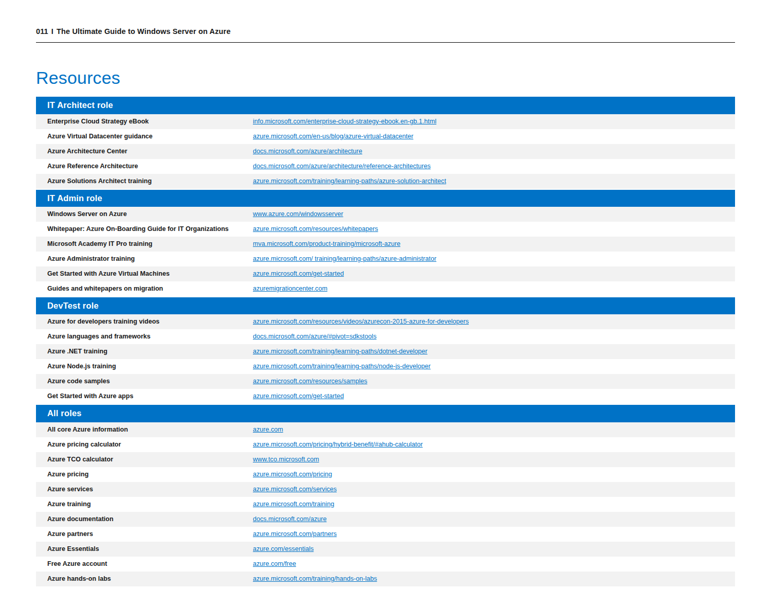011IThe Ultimate Guide to Windows Server on Azure
Resources
| IT Architect role |
| --- |
| Enterprise Cloud Strategy eBook | info.microsoft.com/enterprise-cloud-strategy-ebook.en-gb.1.html |
| Azure Virtual Datacenter guidance | azure.microsoft.com/en-us/blog/azure-virtual-datacenter |
| Azure Architecture Center | docs.microsoft.com/azure/architecture |
| Azure Reference Architecture | docs.microsoft.com/azure/architecture/reference-architectures |
| Azure Solutions Architect training | azure.microsoft.com/training/learning-paths/azure-solution-architect |
| IT Admin role |
| Windows Server on Azure | www.azure.com/windowsserver |
| Whitepaper: Azure On-Boarding Guide for IT Organizations | azure.microsoft.com/resources/whitepapers |
| Microsoft Academy IT Pro training | mva.microsoft.com/product-training/microsoft-azure |
| Azure Administrator training | azure.microsoft.com/ training/learning-paths/azure-administrator |
| Get Started with Azure Virtual Machines | azure.microsoft.com/get-started |
| Guides and whitepapers on migration | azuremigrationcenter.com |
| DevTest role |
| Azure for developers training videos | azure.microsoft.com/resources/videos/azurecon-2015-azure-for-developers |
| Azure languages and frameworks | docs.microsoft.com/azure/#pivot=sdkstools |
| Azure .NET training | azure.microsoft.com/training/learning-paths/dotnet-developer |
| Azure Node.js training | azure.microsoft.com/training/learning-paths/node-js-developer |
| Azure code samples | azure.microsoft.com/resources/samples |
| Get Started with Azure apps | azure.microsoft.com/get-started |
| All roles |
| All core Azure information | azure.com |
| Azure pricing calculator | azure.microsoft.com/pricing/hybrid-benefit/#ahub-calculator |
| Azure TCO calculator | www.tco.microsoft.com |
| Azure pricing | azure.microsoft.com/pricing |
| Azure services | azure.microsoft.com/services |
| Azure training | azure.microsoft.com/training |
| Azure documentation | docs.microsoft.com/azure |
| Azure partners | azure.microsoft.com/partners |
| Azure Essentials | azure.com/essentials |
| Free Azure account | azure.com/free |
| Azure hands-on labs | azure.microsoft.com/training/hands-on-labs |